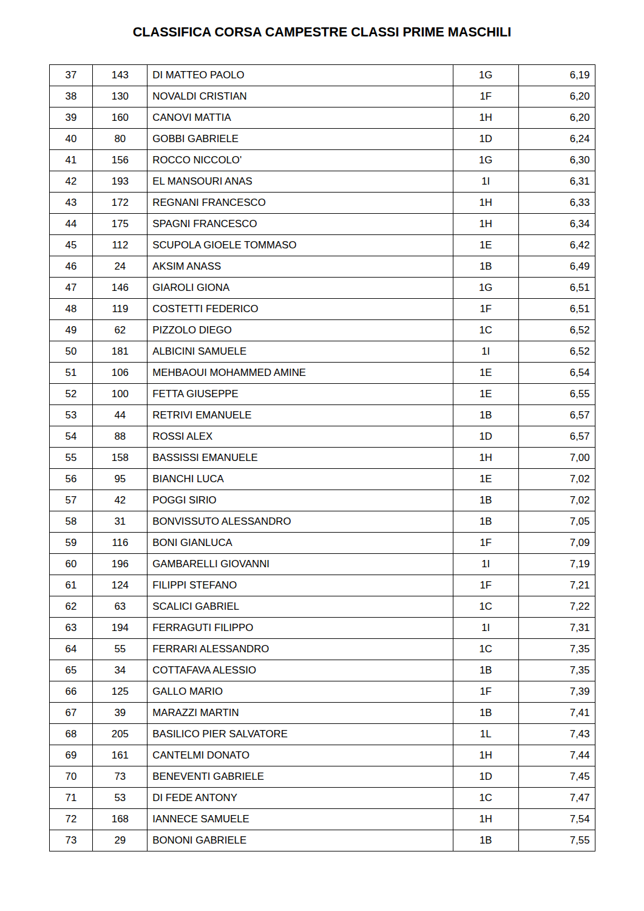CLASSIFICA CORSA CAMPESTRE CLASSI PRIME MASCHILI
| 37 | 143 | DI MATTEO PAOLO | 1G | 6,19 |
| 38 | 130 | NOVALDI CRISTIAN | 1F | 6,20 |
| 39 | 160 | CANOVI MATTIA | 1H | 6,20 |
| 40 | 80 | GOBBI GABRIELE | 1D | 6,24 |
| 41 | 156 | ROCCO NICCOLO' | 1G | 6,30 |
| 42 | 193 | EL MANSOURI ANAS | 1I | 6,31 |
| 43 | 172 | REGNANI FRANCESCO | 1H | 6,33 |
| 44 | 175 | SPAGNI FRANCESCO | 1H | 6,34 |
| 45 | 112 | SCUPOLA GIOELE TOMMASO | 1E | 6,42 |
| 46 | 24 | AKSIM ANASS | 1B | 6,49 |
| 47 | 146 | GIAROLI GIONA | 1G | 6,51 |
| 48 | 119 | COSTETTI FEDERICO | 1F | 6,51 |
| 49 | 62 | PIZZOLO DIEGO | 1C | 6,52 |
| 50 | 181 | ALBICINI SAMUELE | 1I | 6,52 |
| 51 | 106 | MEHBAOUI MOHAMMED AMINE | 1E | 6,54 |
| 52 | 100 | FETTA GIUSEPPE | 1E | 6,55 |
| 53 | 44 | RETRIVI EMANUELE | 1B | 6,57 |
| 54 | 88 | ROSSI ALEX | 1D | 6,57 |
| 55 | 158 | BASSISSI EMANUELE | 1H | 7,00 |
| 56 | 95 | BIANCHI LUCA | 1E | 7,02 |
| 57 | 42 | POGGI SIRIO | 1B | 7,02 |
| 58 | 31 | BONVISSUTO ALESSANDRO | 1B | 7,05 |
| 59 | 116 | BONI GIANLUCA | 1F | 7,09 |
| 60 | 196 | GAMBARELLI GIOVANNI | 1I | 7,19 |
| 61 | 124 | FILIPPI STEFANO | 1F | 7,21 |
| 62 | 63 | SCALICI GABRIEL | 1C | 7,22 |
| 63 | 194 | FERRAGUTI FILIPPO | 1I | 7,31 |
| 64 | 55 | FERRARI ALESSANDRO | 1C | 7,35 |
| 65 | 34 | COTTAFAVA ALESSIO | 1B | 7,35 |
| 66 | 125 | GALLO MARIO | 1F | 7,39 |
| 67 | 39 | MARAZZI MARTIN | 1B | 7,41 |
| 68 | 205 | BASILICO PIER SALVATORE | 1L | 7,43 |
| 69 | 161 | CANTELMI DONATO | 1H | 7,44 |
| 70 | 73 | BENEVENTI GABRIELE | 1D | 7,45 |
| 71 | 53 | DI FEDE ANTONY | 1C | 7,47 |
| 72 | 168 | IANNECE SAMUELE | 1H | 7,54 |
| 73 | 29 | BONONI GABRIELE | 1B | 7,55 |